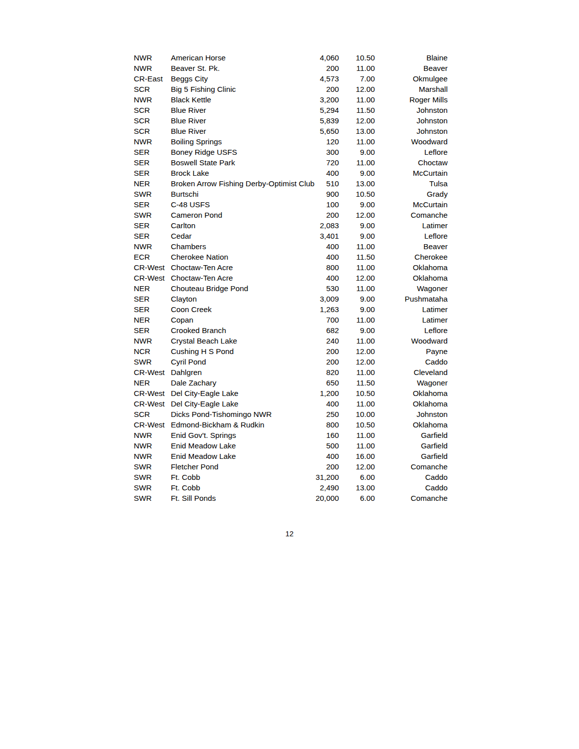| NWR | American Horse | 4,060 | 10.50 | Blaine |
| NWR | Beaver St. Pk. | 200 | 11.00 | Beaver |
| CR-East | Beggs City | 4,573 | 7.00 | Okmulgee |
| SCR | Big 5 Fishing Clinic | 200 | 12.00 | Marshall |
| NWR | Black Kettle | 3,200 | 11.00 | Roger Mills |
| SCR | Blue River | 5,294 | 11.50 | Johnston |
| SCR | Blue River | 5,839 | 12.00 | Johnston |
| SCR | Blue River | 5,650 | 13.00 | Johnston |
| NWR | Boiling Springs | 120 | 11.00 | Woodward |
| SER | Boney Ridge USFS | 300 | 9.00 | Leflore |
| SER | Boswell State Park | 720 | 11.00 | Choctaw |
| SER | Brock Lake | 400 | 9.00 | McCurtain |
| NER | Broken Arrow Fishing Derby-Optimist Club | 510 | 13.00 | Tulsa |
| SWR | Burtschi | 900 | 10.50 | Grady |
| SER | C-48 USFS | 100 | 9.00 | McCurtain |
| SWR | Cameron Pond | 200 | 12.00 | Comanche |
| SER | Carlton | 2,083 | 9.00 | Latimer |
| SER | Cedar | 3,401 | 9.00 | Leflore |
| NWR | Chambers | 400 | 11.00 | Beaver |
| ECR | Cherokee Nation | 400 | 11.50 | Cherokee |
| CR-West | Choctaw-Ten Acre | 800 | 11.00 | Oklahoma |
| CR-West | Choctaw-Ten Acre | 400 | 12.00 | Oklahoma |
| NER | Chouteau Bridge Pond | 530 | 11.00 | Wagoner |
| SER | Clayton | 3,009 | 9.00 | Pushmataha |
| SER | Coon Creek | 1,263 | 9.00 | Latimer |
| NER | Copan | 700 | 11.00 | Latimer |
| SER | Crooked Branch | 682 | 9.00 | Leflore |
| NWR | Crystal Beach Lake | 240 | 11.00 | Woodward |
| NCR | Cushing H S Pond | 200 | 12.00 | Payne |
| SWR | Cyril Pond | 200 | 12.00 | Caddo |
| CR-West | Dahlgren | 820 | 11.00 | Cleveland |
| NER | Dale Zachary | 650 | 11.50 | Wagoner |
| CR-West | Del City-Eagle Lake | 1,200 | 10.50 | Oklahoma |
| CR-West | Del City-Eagle Lake | 400 | 11.00 | Oklahoma |
| SCR | Dicks Pond-Tishomingo NWR | 250 | 10.00 | Johnston |
| CR-West | Edmond-Bickham & Rudkin | 800 | 10.50 | Oklahoma |
| NWR | Enid Gov't. Springs | 160 | 11.00 | Garfield |
| NWR | Enid Meadow Lake | 500 | 11.00 | Garfield |
| NWR | Enid Meadow Lake | 400 | 16.00 | Garfield |
| SWR | Fletcher Pond | 200 | 12.00 | Comanche |
| SWR | Ft. Cobb | 31,200 | 6.00 | Caddo |
| SWR | Ft. Cobb | 2,490 | 13.00 | Caddo |
| SWR | Ft. Sill Ponds | 20,000 | 6.00 | Comanche |
12